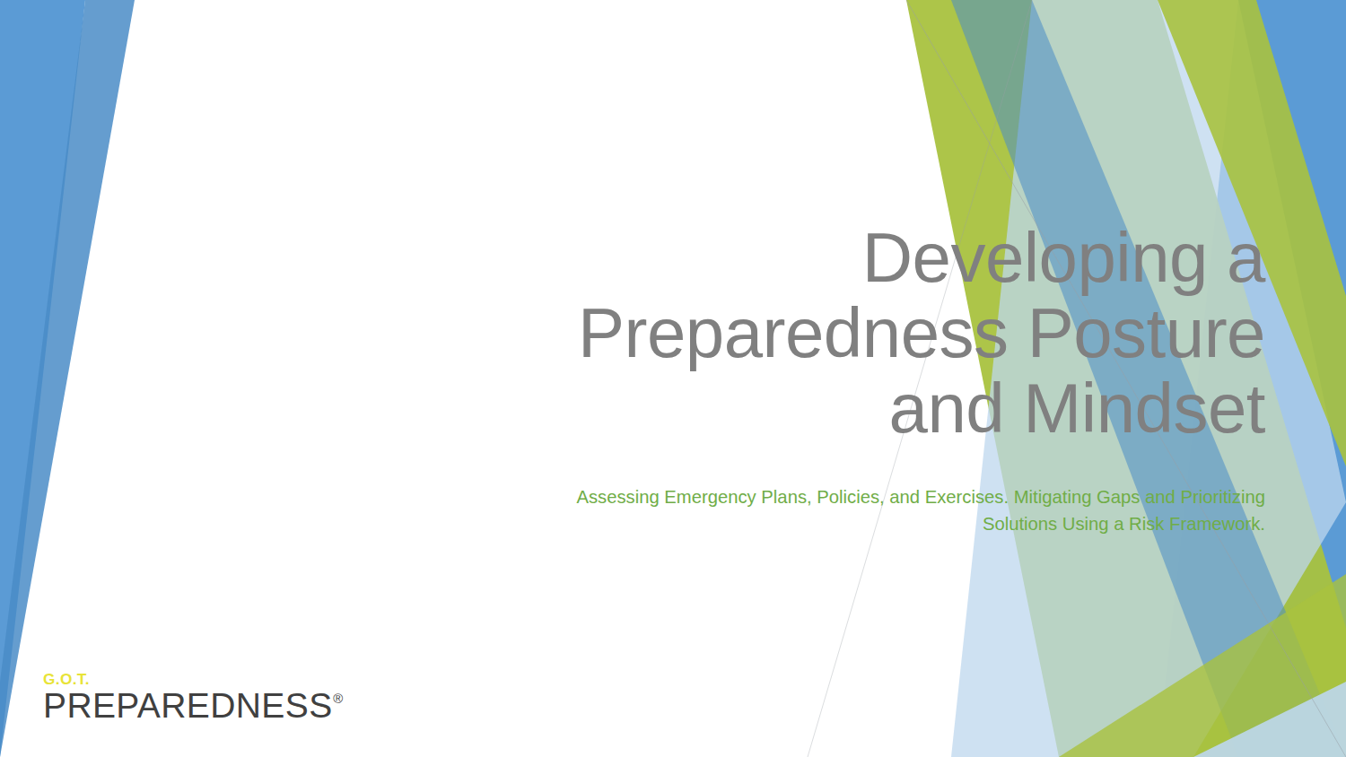Developing a Preparedness Posture and Mindset
Assessing Emergency Plans, Policies, and Exercises. Mitigating Gaps and Prioritizing Solutions Using a Risk Framework.
G.O.T. PREPAREDNESS®